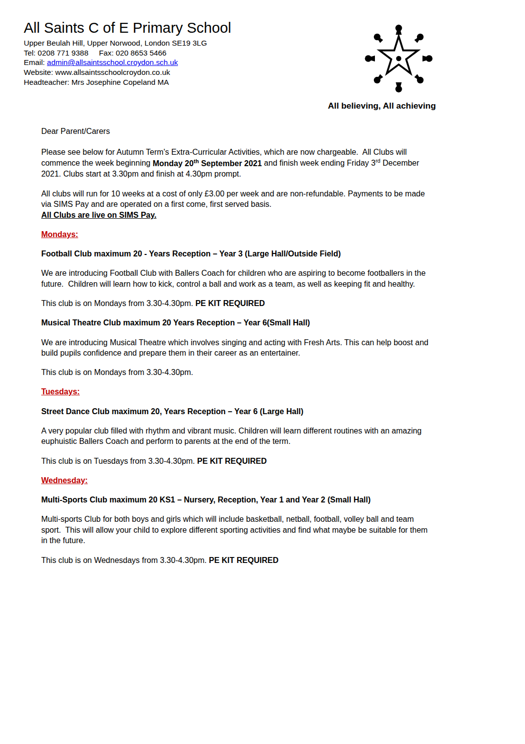All Saints C of E Primary School
Upper Beulah Hill, Upper Norwood, London SE19 3LG
Tel: 0208 771 9388 Fax: 020 8653 5466
Email: admin@allsaintsschool.croydon.sch.uk
Website: www.allsaintsschoolcroydon.co.uk
Headteacher: Mrs Josephine Copeland MA
All believing, All achieving
Dear Parent/Carers
Please see below for Autumn Term's Extra-Curricular Activities, which are now chargeable. All Clubs will commence the week beginning Monday 20th September 2021 and finish week ending Friday 3rd December 2021. Clubs start at 3.30pm and finish at 4.30pm prompt.
All clubs will run for 10 weeks at a cost of only £3.00 per week and are non-refundable. Payments to be made via SIMS Pay and are operated on a first come, first served basis.
All Clubs are live on SIMS Pay.
Mondays:
Football Club maximum 20 - Years Reception – Year 3 (Large Hall/Outside Field)
We are introducing Football Club with Ballers Coach for children who are aspiring to become footballers in the future. Children will learn how to kick, control a ball and work as a team, as well as keeping fit and healthy.
This club is on Mondays from 3.30-4.30pm. PE KIT REQUIRED
Musical Theatre Club maximum 20 Years Reception – Year 6(Small Hall)
We are introducing Musical Theatre which involves singing and acting with Fresh Arts. This can help boost and build pupils confidence and prepare them in their career as an entertainer.
This club is on Mondays from 3.30-4.30pm.
Tuesdays:
Street Dance Club maximum 20, Years Reception – Year 6 (Large Hall)
A very popular club filled with rhythm and vibrant music. Children will learn different routines with an amazing euphuistic Ballers Coach and perform to parents at the end of the term.
This club is on Tuesdays from 3.30-4.30pm. PE KIT REQUIRED
Wednesday:
Multi-Sports Club maximum 20 KS1 – Nursery, Reception, Year 1 and Year 2 (Small Hall)
Multi-sports Club for both boys and girls which will include basketball, netball, football, volley ball and team sport. This will allow your child to explore different sporting activities and find what maybe be suitable for them in the future.
This club is on Wednesdays from 3.30-4.30pm. PE KIT REQUIRED